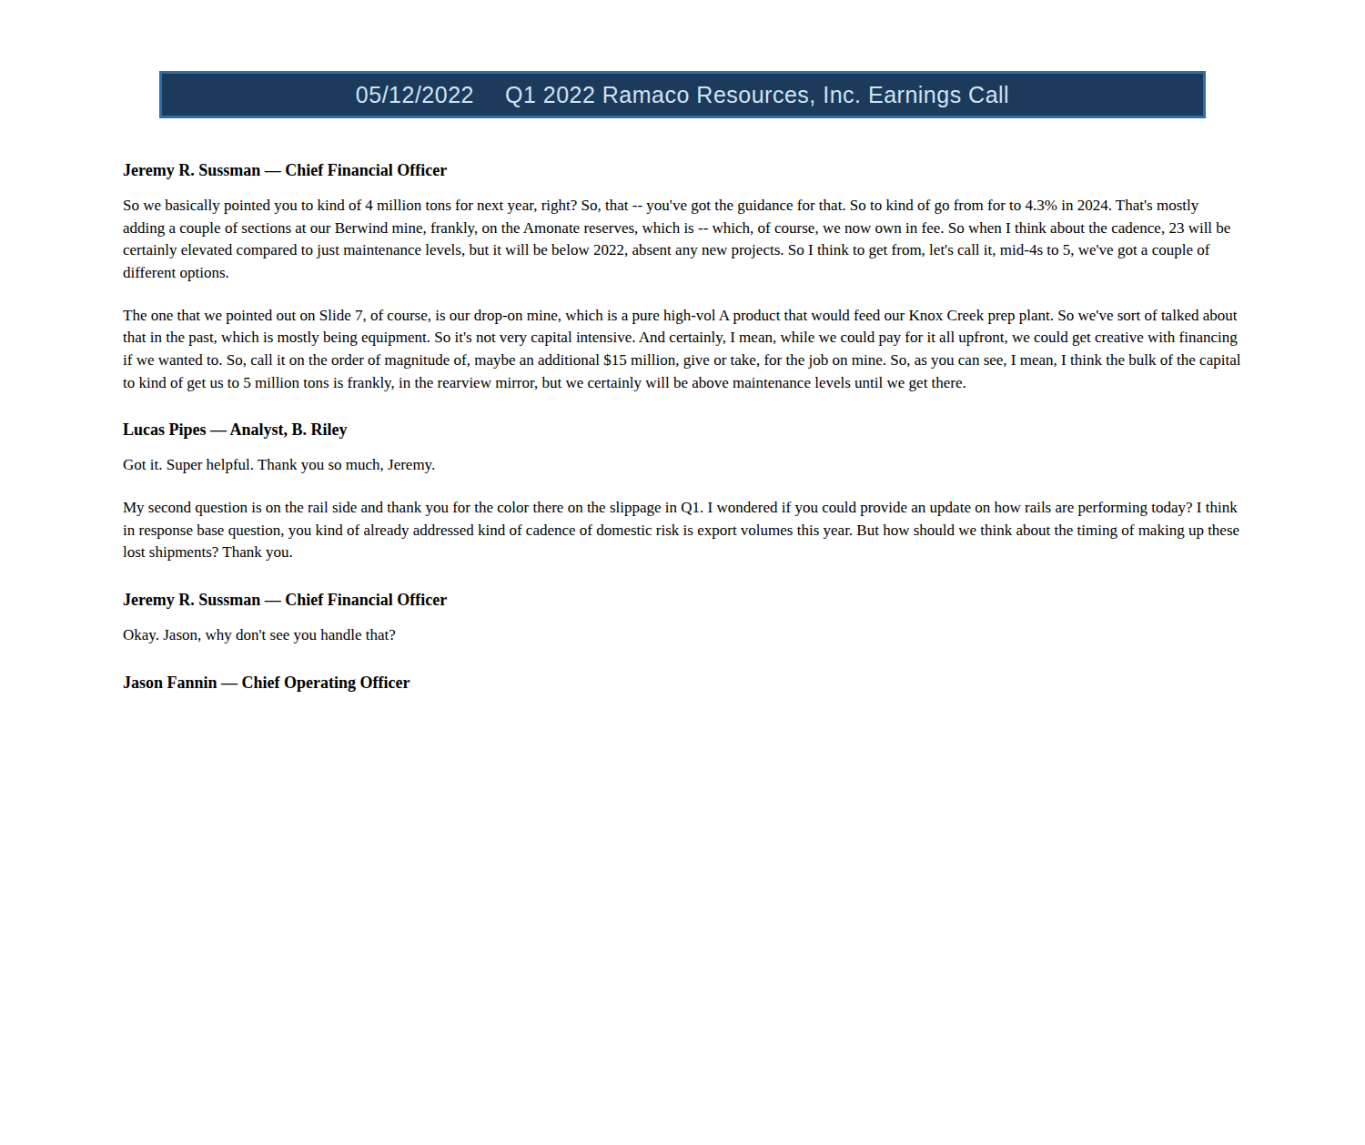05/12/2022 Q1 2022 Ramaco Resources, Inc. Earnings Call
Jeremy R. Sussman — Chief Financial Officer
So we basically pointed you to kind of 4 million tons for next year, right? So, that -- you've got the guidance for that. So to kind of go from for to 4.3% in 2024. That's mostly adding a couple of sections at our Berwind mine, frankly, on the Amonate reserves, which is -- which, of course, we now own in fee. So when I think about the cadence, 23 will be certainly elevated compared to just maintenance levels, but it will be below 2022, absent any new projects. So I think to get from, let's call it, mid-4s to 5, we've got a couple of different options.
The one that we pointed out on Slide 7, of course, is our drop-on mine, which is a pure high-vol A product that would feed our Knox Creek prep plant. So we've sort of talked about that in the past, which is mostly being equipment. So it's not very capital intensive. And certainly, I mean, while we could pay for it all upfront, we could get creative with financing if we wanted to. So, call it on the order of magnitude of, maybe an additional $15 million, give or take, for the job on mine. So, as you can see, I mean, I think the bulk of the capital to kind of get us to 5 million tons is frankly, in the rearview mirror, but we certainly will be above maintenance levels until we get there.
Lucas Pipes — Analyst, B. Riley
Got it. Super helpful. Thank you so much, Jeremy.
My second question is on the rail side and thank you for the color there on the slippage in Q1. I wondered if you could provide an update on how rails are performing today? I think in response base question, you kind of already addressed kind of cadence of domestic risk is export volumes this year. But how should we think about the timing of making up these lost shipments? Thank you.
Jeremy R. Sussman — Chief Financial Officer
Okay. Jason, why don't see you handle that?
Jason Fannin — Chief Operating Officer